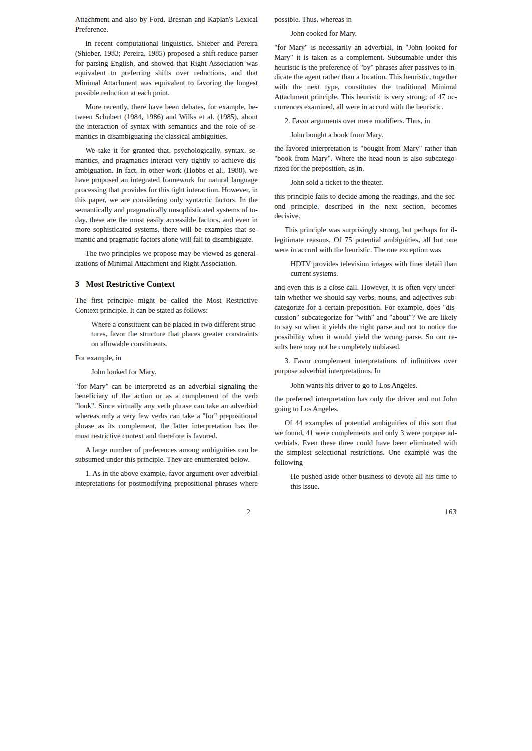Attachment and also by Ford, Bresnan and Kaplan's Lexical Preference.
In recent computational linguistics, Shieber and Pereira (Shieber, 1983; Pereira, 1985) proposed a shift-reduce parser for parsing English, and showed that Right Association was equivalent to preferring shifts over reductions, and that Minimal Attachment was equivalent to favoring the longest possible reduction at each point.
More recently, there have been debates, for example, between Schubert (1984, 1986) and Wilks et al. (1985), about the interaction of syntax with semantics and the role of semantics in disambiguating the classical ambiguities.
We take it for granted that, psychologically, syntax, semantics, and pragmatics interact very tightly to achieve disambiguation. In fact, in other work (Hobbs et al., 1988), we have proposed an integrated framework for natural language processing that provides for this tight interaction. However, in this paper, we are considering only syntactic factors. In the semantically and pragmatically unsophisticated systems of today, these are the most easily accessible factors, and even in more sophisticated systems, there will be examples that semantic and pragmatic factors alone will fail to disambiguate.
The two principles we propose may be viewed as generalizations of Minimal Attachment and Right Association.
3 Most Restrictive Context
The first principle might be called the Most Restrictive Context principle. It can be stated as follows:
Where a constituent can be placed in two different structures, favor the structure that places greater constraints on allowable constituents.
For example, in
John looked for Mary.
"for Mary" can be interpreted as an adverbial signaling the beneficiary of the action or as a complement of the verb "look". Since virtually any verb phrase can take an adverbial whereas only a very few verbs can take a "for" prepositional phrase as its complement, the latter interpretation has the most restrictive context and therefore is favored.
A large number of preferences among ambiguities can be subsumed under this principle. They are enumerated below.
1. As in the above example, favor argument over adverbial intepretations for postmodifying prepositional phrases where possible. Thus, whereas in
John cooked for Mary.
"for Mary" is necessarily an adverbial, in "John looked for Mary" it is taken as a complement. Subsumable under this heuristic is the preference of "by" phrases after passives to indicate the agent rather than a location. This heuristic, together with the next type, constitutes the traditional Minimal Attachment principle. This heuristic is very strong; of 47 occurrences examined, all were in accord with the heuristic.
2. Favor arguments over mere modifiers. Thus, in
John bought a book from Mary.
the favored interpretation is "bought from Mary" rather than "book from Mary". Where the head noun is also subcategorized for the preposition, as in,
John sold a ticket to the theater.
this principle fails to decide among the readings, and the second principle, described in the next section, becomes decisive.
This principle was surprisingly strong, but perhaps for illegitimate reasons. Of 75 potential ambiguities, all but one were in accord with the heuristic. The one exception was
HDTV provides television images with finer detail than current systems.
and even this is a close call. However, it is often very uncertain whether we should say verbs, nouns, and adjectives subcategorize for a certain preposition. For example, does "discussion" subcategorize for "with" and "about"? We are likely to say so when it yields the right parse and not to notice the possibility when it would yield the wrong parse. So our results here may not be completely unbiased.
3. Favor complement interpretations of infinitives over purpose adverbial interpretations. In
John wants his driver to go to Los Angeles.
the preferred interpretation has only the driver and not John going to Los Angeles.
Of 44 examples of potential ambiguities of this sort that we found, 41 were complements and only 3 were purpose adverbials. Even these three could have been eliminated with the simplest selectional restrictions. One example was the following
He pushed aside other business to devote all his time to this issue.
2 163